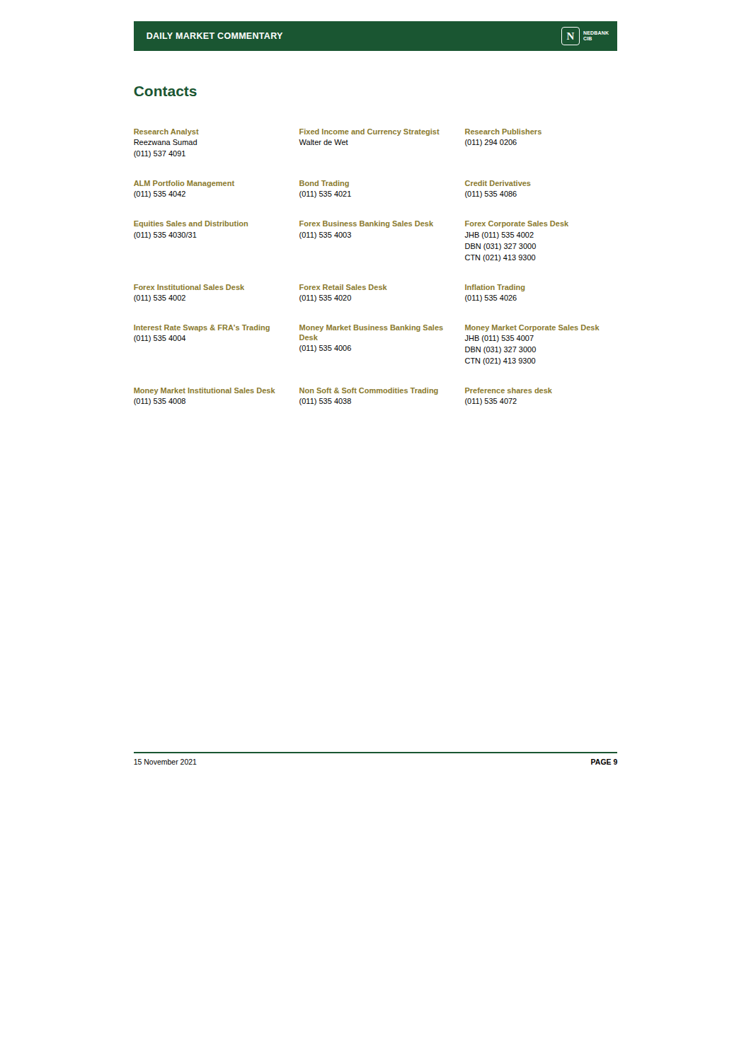DAILY MARKET COMMENTARY
N
NEDBANK
CIB
Contacts
Research Analyst
Reezwana Sumad
(011) 537 4091
Fixed Income and Currency Strategist
Walter de Wet
Research Publishers
(011) 294 0206
ALM Portfolio Management
(011) 535 4042
Bond Trading
(011) 535 4021
Credit Derivatives
(011) 535 4086
Equities Sales and Distribution
(011) 535 4030/31
Forex Business Banking Sales Desk
(011) 535 4003
Forex Corporate Sales Desk
JHB (011) 535 4002
DBN (031) 327 3000
CTN (021) 413 9300
Forex Institutional Sales Desk
(011) 535 4002
Forex Retail Sales Desk
(011) 535 4020
Inflation Trading
(011) 535 4026
Interest Rate Swaps & FRA's Trading
(011) 535 4004
Money Market Business Banking Sales Desk
(011) 535 4006
Money Market Corporate Sales Desk
JHB (011) 535 4007
DBN (031) 327 3000
CTN (021) 413 9300
Money Market Institutional Sales Desk
(011) 535 4008
Non Soft & Soft Commodities Trading
(011) 535 4038
Preference shares desk
(011) 535 4072
15 November 2021
PAGE 9